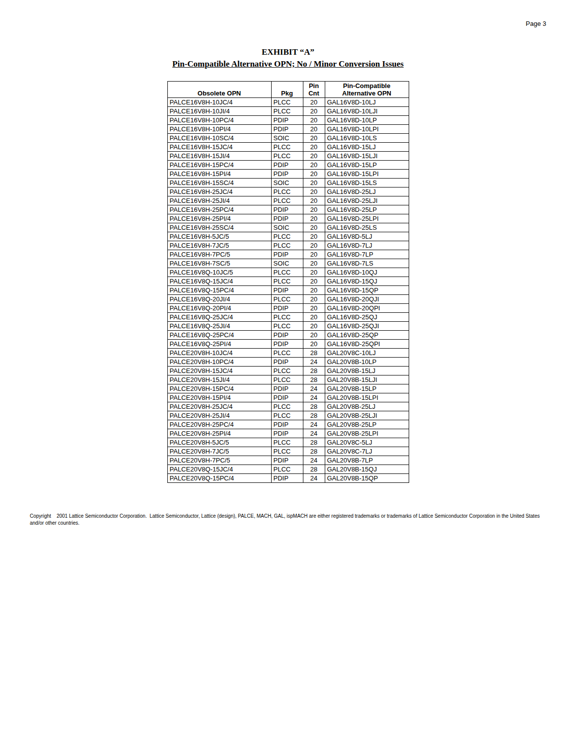Page 3
EXHIBIT “A”
Pin-Compatible Alternative OPN; No / Minor Conversion Issues
| Obsolete OPN | Pkg | Pin Cnt | Pin-Compatible Alternative OPN |
| --- | --- | --- | --- |
| PALCE16V8H-10JC/4 | PLCC | 20 | GAL16V8D-10LJ |
| PALCE16V8H-10JI/4 | PLCC | 20 | GAL16V8D-10LJI |
| PALCE16V8H-10PC/4 | PDIP | 20 | GAL16V8D-10LP |
| PALCE16V8H-10PI/4 | PDIP | 20 | GAL16V8D-10LPI |
| PALCE16V8H-10SC/4 | SOIC | 20 | GAL16V8D-10LS |
| PALCE16V8H-15JC/4 | PLCC | 20 | GAL16V8D-15LJ |
| PALCE16V8H-15JI/4 | PLCC | 20 | GAL16V8D-15LJI |
| PALCE16V8H-15PC/4 | PDIP | 20 | GAL16V8D-15LP |
| PALCE16V8H-15PI/4 | PDIP | 20 | GAL16V8D-15LPI |
| PALCE16V8H-15SC/4 | SOIC | 20 | GAL16V8D-15LS |
| PALCE16V8H-25JC/4 | PLCC | 20 | GAL16V8D-25LJ |
| PALCE16V8H-25JI/4 | PLCC | 20 | GAL16V8D-25LJI |
| PALCE16V8H-25PC/4 | PDIP | 20 | GAL16V8D-25LP |
| PALCE16V8H-25PI/4 | PDIP | 20 | GAL16V8D-25LPI |
| PALCE16V8H-25SC/4 | SOIC | 20 | GAL16V8D-25LS |
| PALCE16V8H-5JC/5 | PLCC | 20 | GAL16V8D-5LJ |
| PALCE16V8H-7JC/5 | PLCC | 20 | GAL16V8D-7LJ |
| PALCE16V8H-7PC/5 | PDIP | 20 | GAL16V8D-7LP |
| PALCE16V8H-7SC/5 | SOIC | 20 | GAL16V8D-7LS |
| PALCE16V8Q-10JC/5 | PLCC | 20 | GAL16V8D-10QJ |
| PALCE16V8Q-15JC/4 | PLCC | 20 | GAL16V8D-15QJ |
| PALCE16V8Q-15PC/4 | PDIP | 20 | GAL16V8D-15QP |
| PALCE16V8Q-20JI/4 | PLCC | 20 | GAL16V8D-20QJI |
| PALCE16V8Q-20PI/4 | PDIP | 20 | GAL16V8D-20QPI |
| PALCE16V8Q-25JC/4 | PLCC | 20 | GAL16V8D-25QJ |
| PALCE16V8Q-25JI/4 | PLCC | 20 | GAL16V8D-25QJI |
| PALCE16V8Q-25PC/4 | PDIP | 20 | GAL16V8D-25QP |
| PALCE16V8Q-25PI/4 | PDIP | 20 | GAL16V8D-25QPI |
| PALCE20V8H-10JC/4 | PLCC | 28 | GAL20V8C-10LJ |
| PALCE20V8H-10PC/4 | PDIP | 24 | GAL20V8B-10LP |
| PALCE20V8H-15JC/4 | PLCC | 28 | GAL20V8B-15LJ |
| PALCE20V8H-15JI/4 | PLCC | 28 | GAL20V8B-15LJI |
| PALCE20V8H-15PC/4 | PDIP | 24 | GAL20V8B-15LP |
| PALCE20V8H-15PI/4 | PDIP | 24 | GAL20V8B-15LPI |
| PALCE20V8H-25JC/4 | PLCC | 28 | GAL20V8B-25LJ |
| PALCE20V8H-25JI/4 | PLCC | 28 | GAL20V8B-25LJI |
| PALCE20V8H-25PC/4 | PDIP | 24 | GAL20V8B-25LP |
| PALCE20V8H-25PI/4 | PDIP | 24 | GAL20V8B-25LPI |
| PALCE20V8H-5JC/5 | PLCC | 28 | GAL20V8C-5LJ |
| PALCE20V8H-7JC/5 | PLCC | 28 | GAL20V8C-7LJ |
| PALCE20V8H-7PC/5 | PDIP | 24 | GAL20V8B-7LP |
| PALCE20V8Q-15JC/4 | PLCC | 28 | GAL20V8B-15QJ |
| PALCE20V8Q-15PC/4 | PDIP | 24 | GAL20V8B-15QP |
Copyright 2001 Lattice Semiconductor Corporation. Lattice Semiconductor, Lattice (design), PALCE, MACH, GAL, ispMACH are either registered trademarks or trademarks of Lattice Semiconductor Corporation in the United States and/or other countries.